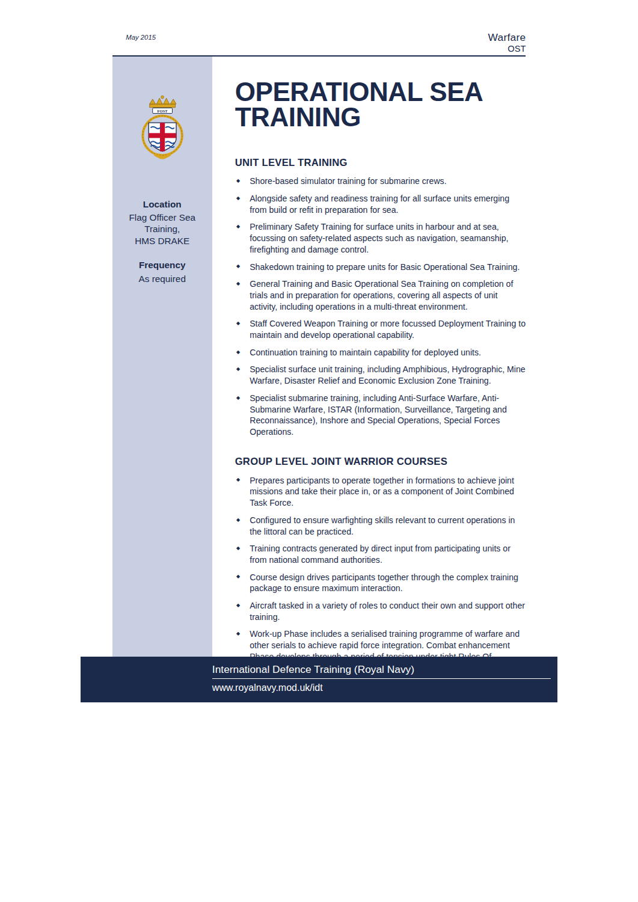May 2015
Warfare
OST
FOST
Location
Flag Officer Sea Training,
HMS DRAKE
Frequency
As required
Operational Sea
Training
Unit Level Training
Shore-based simulator training for submarine crews.
Alongside safety and readiness training for all surface units emerging from build or refit in preparation for sea.
Preliminary Safety Training for surface units in harbour and at sea, focussing on safety-related aspects such as navigation, seamanship, firefighting and damage control.
Shakedown training to prepare units for Basic Operational Sea Training.
General Training and Basic Operational Sea Training on completion of trials and in preparation for operations, covering all aspects of unit activity, including operations in a multi-threat environment.
Staff Covered Weapon Training or more focussed Deployment Training to maintain and develop operational capability.
Continuation training to maintain capability for deployed units.
Specialist surface unit training, including Amphibious, Hydrographic, Mine Warfare, Disaster Relief and Economic Exclusion Zone Training.
Specialist submarine training, including Anti-Surface Warfare, Anti-Submarine Warfare, ISTAR (Information, Surveillance, Targeting and Reconnaissance), Inshore and Special Operations, Special Forces Operations.
Group Level Joint Warrior Courses
Prepares participants to operate together in formations to achieve joint missions and take their place in, or as a component of Joint Combined Task Force.
Configured to ensure warfighting skills relevant to current operations in the littoral can be practiced.
Training contracts generated by direct input from participating units or from national command authorities.
Course design drives participants together through the complex training package to ensure maximum interaction.
Aircraft tasked in a variety of roles to conduct their own and support other training.
Work-up Phase includes a serialised training programme of warfare and other serials to achieve rapid force integration. Combat enhancement Phase develops through a period of tension under tight Rules Of Engagement into open hostilities, with all facets of Warfare, Command and Control being practised and offers CTGs maximum tactical freedom, compatible with achieving training requirements.
International Defence Training (Royal Navy)
www.royalnavy.mod.uk/idt